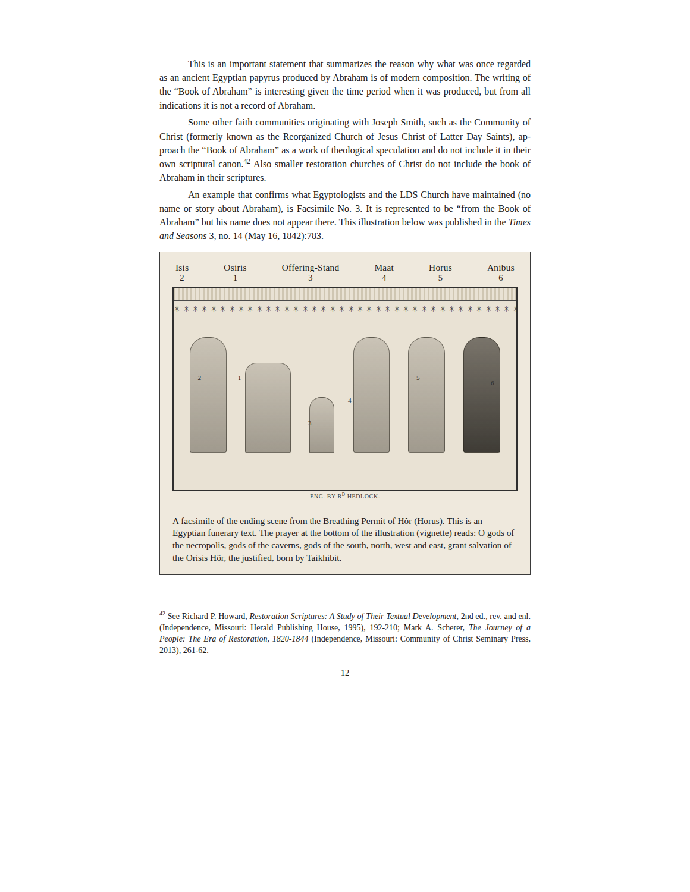This is an important statement that summarizes the reason why what was once regarded as an ancient Egyptian papyrus produced by Abraham is of modern composition. The writing of the “Book of Abraham” is interesting given the time period when it was produced, but from all indications it is not a record of Abraham.
Some other faith communities originating with Joseph Smith, such as the Community of Christ (formerly known as the Reorganized Church of Jesus Christ of Latter Day Saints), approach the “Book of Abraham” as a work of theological speculation and do not include it in their own scriptural canon.42 Also smaller restoration churches of Christ do not include the book of Abraham in their scriptures.
An example that confirms what Egyptologists and the LDS Church have maintained (no name or story about Abraham), is Facsimile No. 3. It is represented to be “from the Book of Abraham” but his name does not appear there. This illustration below was published in the Times and Seasons 3, no. 14 (May 16, 1842):783.
Isis2
Osiris1
Offering-Stand3
Maat4
Horus5
Anibus6
✳ ✳ ✳ ✳ ✳ ✳ ✳ ✳ ✳ ✳ ✳ ✳ ✳ ✳ ✳ ✳ ✳ ✳ ✳ ✳ ✳ ✳ ✳ ✳ ✳ ✳ ✳ ✳ ✳ ✳ ✳ ✳ ✳ ✳ ✳ ✳ ✳ ✳ ✳ ✳
𓂀𓏏𓊪𓈖𓇋
𓅓𓂋𓏏𓈖
𓊃𓈖𓏏𓂋
𓇳𓈖𓏏𓅱
𓎛𓂋𓅱𓊃
𓇋𓈖𓊪𓅱
2 1 3 4 5 6
𓂋𓈖𓏏𓅓𓊪𓇋𓏏𓈖𓅱𓂋𓊃𓈖𓏏𓅓𓂋𓇋𓈖𓏏𓅱𓊪𓂋𓈖𓏏𓅓𓊃𓇋𓈖𓏏𓅱𓂋𓊪𓈖𓏏𓅓𓇋𓊃𓈖𓏏𓅱𓂋𓈖𓏏𓅓𓊪𓇋𓏏𓈖𓅱
ENG. BY RD HEDLOCK.
A facsimile of the ending scene from the Breathing Permit of Hôr (Horus). This is an Egyptian funerary text. The prayer at the bottom of the illustration (vignette) reads: O gods of the necropolis, gods of the caverns, gods of the south, north, west and east, grant salvation of the Orisis Hôr, the justified, born by Taikhibit.
42 See Richard P. Howard, Restoration Scriptures: A Study of Their Textual Development, 2nd ed., rev. and enl. (Independence, Missouri: Herald Publishing House, 1995), 192-210; Mark A. Scherer, The Journey of a People: The Era of Restoration, 1820-1844 (Independence, Missouri: Community of Christ Seminary Press, 2013), 261-62.
12